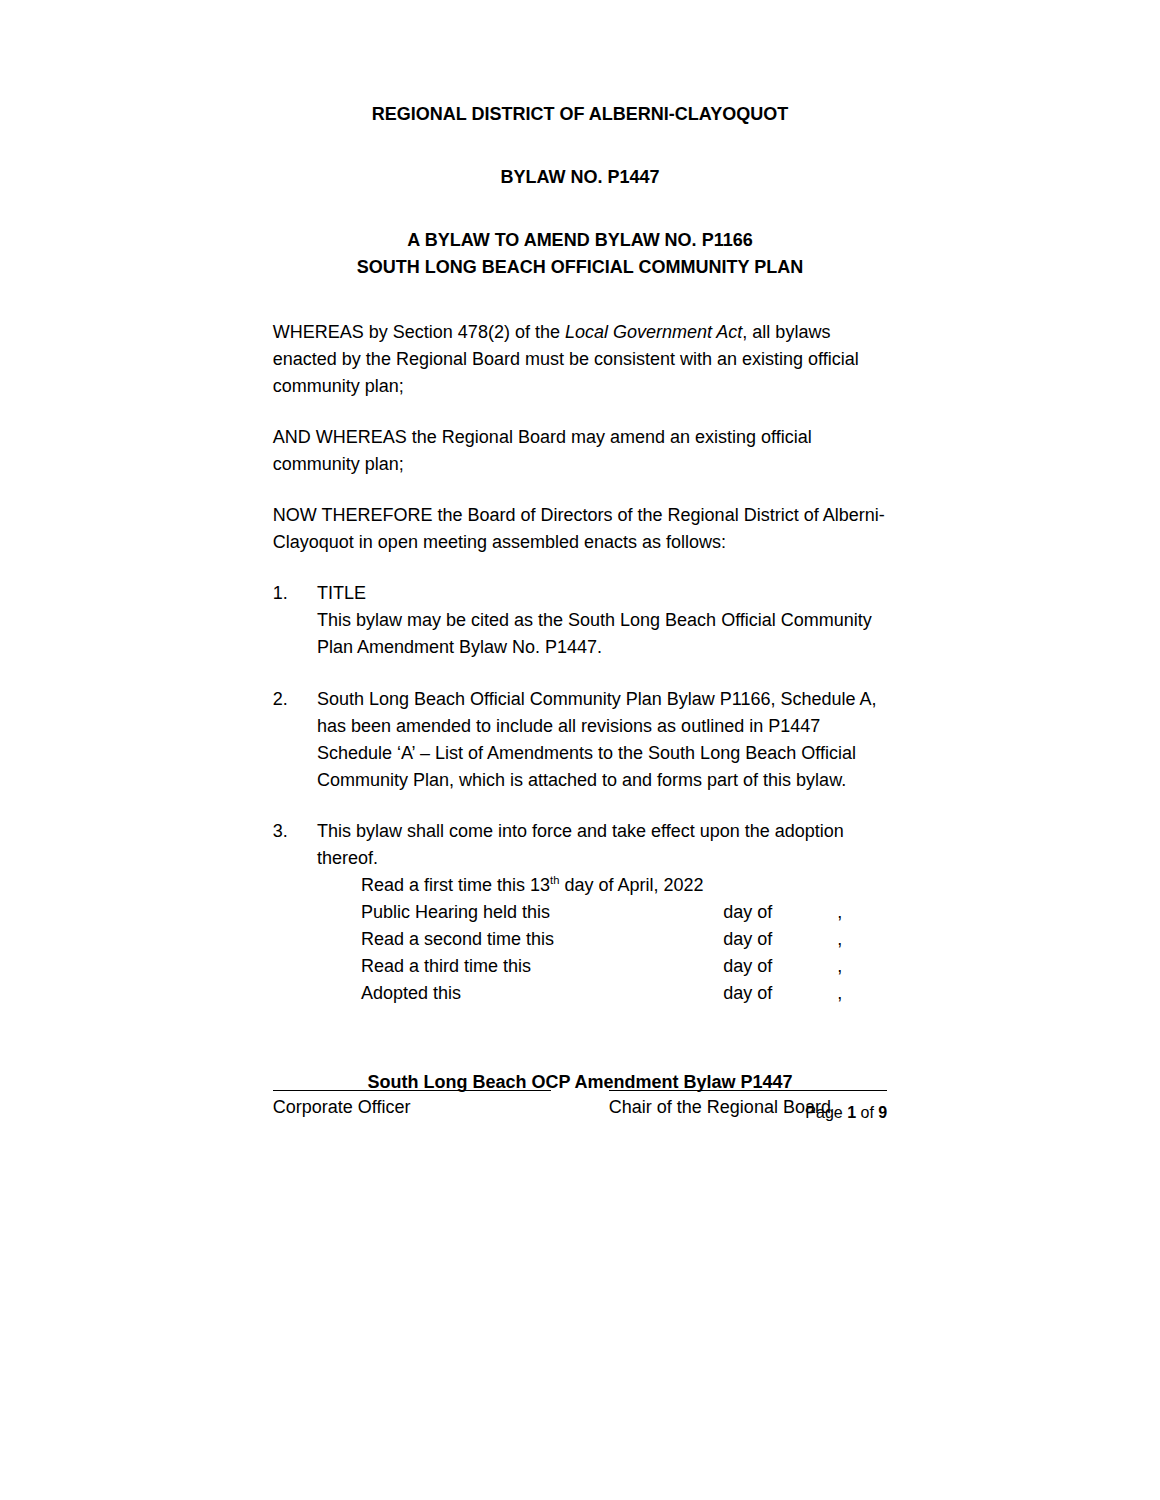REGIONAL DISTRICT OF ALBERNI-CLAYOQUOT
BYLAW NO. P1447
A BYLAW TO AMEND BYLAW NO. P1166
SOUTH LONG BEACH OFFICIAL COMMUNITY PLAN
WHEREAS by Section 478(2) of the Local Government Act, all bylaws enacted by the Regional Board must be consistent with an existing official community plan;
AND WHEREAS the Regional Board may amend an existing official community plan;
NOW THEREFORE the Board of Directors of the Regional District of Alberni-Clayoquot in open meeting assembled enacts as follows:
TITLE This bylaw may be cited as the South Long Beach Official Community Plan Amendment Bylaw No. P1447.
South Long Beach Official Community Plan Bylaw P1166, Schedule A, has been amended to include all revisions as outlined in P1447 Schedule ‘A’ – List of Amendments to the South Long Beach Official Community Plan, which is attached to and forms part of this bylaw.
This bylaw shall come into force and take effect upon the adoption thereof.
| Read a first time this 13 th day of April, 2022 |
| Public Hearing held this | day of | , |
| Read a second time this | day of | , |
| Read a third time this | day of | , |
| Adopted this | day of | , |
Corporate Officer
Chair of the Regional Board
South Long Beach OCP Amendment Bylaw P1447
Page 1 of 9